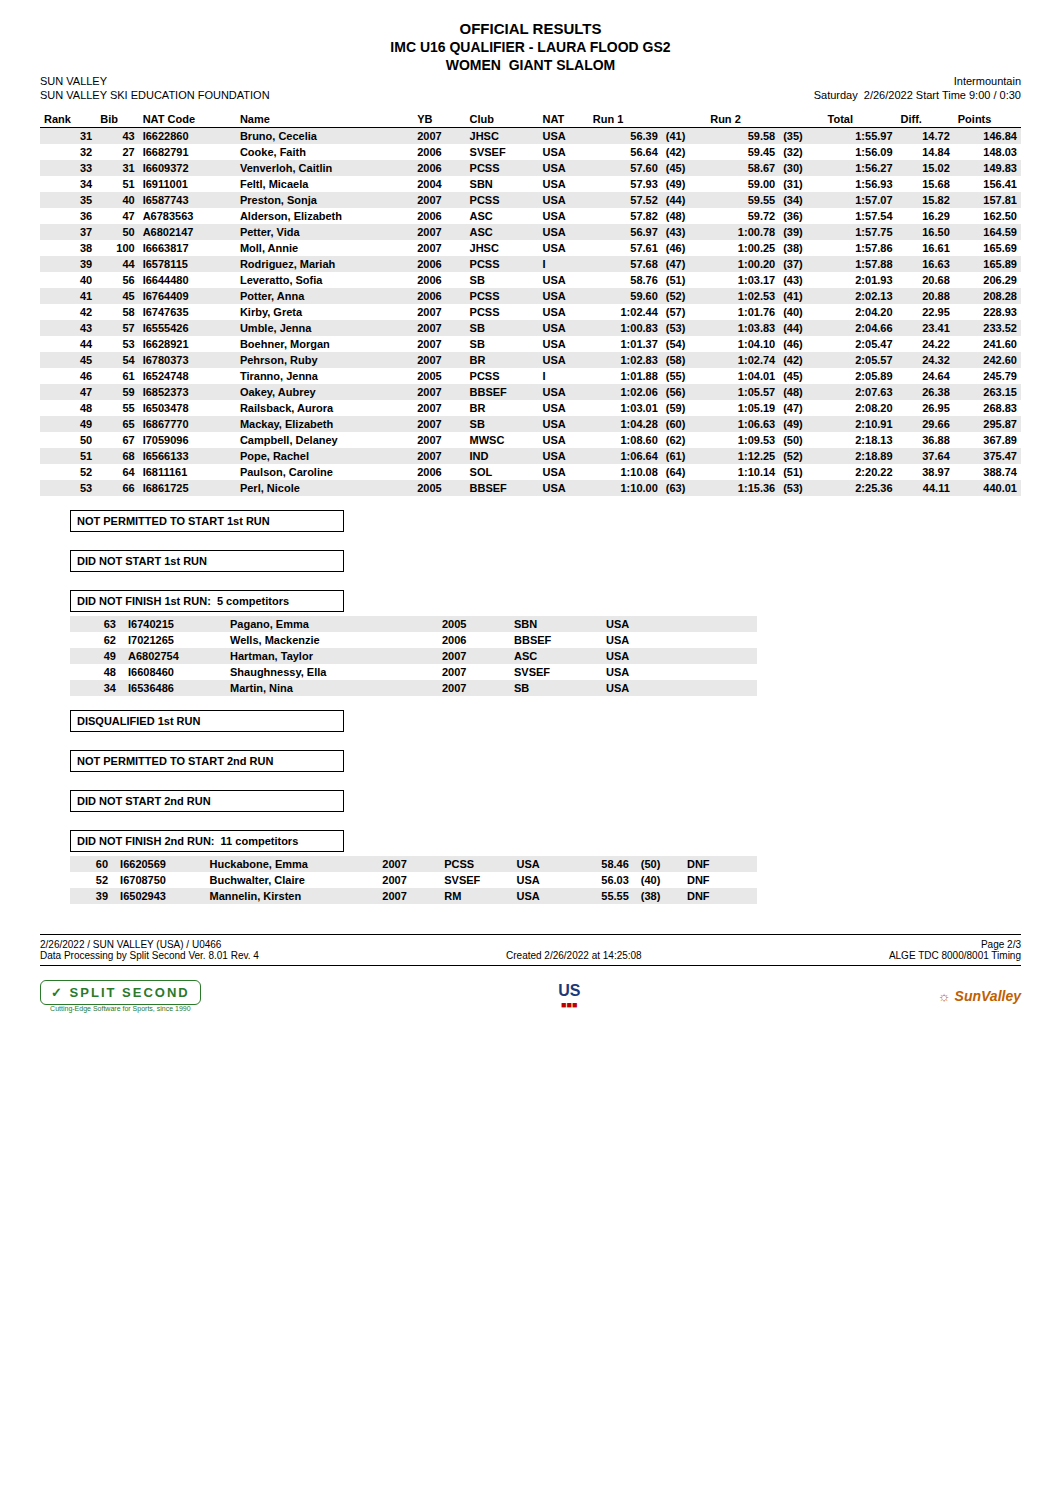OFFICIAL RESULTS
IMC U16 QUALIFIER - LAURA FLOOD GS2
WOMEN GIANT SLALOM
SUN VALLEY
Intermountain
SUN VALLEY SKI EDUCATION FOUNDATION
Saturday 2/26/2022 Start Time 9:00 / 0:30
| Rank | Bib | NAT Code | Name | YB | Club | NAT | Run 1 | Run 2 | Total | Diff. | Points |
| --- | --- | --- | --- | --- | --- | --- | --- | --- | --- | --- | --- |
| 31 | 43 | I6622860 | Bruno, Cecelia | 2007 | JHSC | USA | 56.39 | (41) | 59.58 | (35) | 1:55.97 | 14.72 | 146.84 |
| 32 | 27 | I6682791 | Cooke, Faith | 2006 | SVSEF | USA | 56.64 | (42) | 59.45 | (32) | 1:56.09 | 14.84 | 148.03 |
| 33 | 31 | I6609372 | Venverloh, Caitlin | 2006 | PCSS | USA | 57.60 | (45) | 58.67 | (30) | 1:56.27 | 15.02 | 149.83 |
| 34 | 51 | I6911001 | Feltl, Micaela | 2004 | SBN | USA | 57.93 | (49) | 59.00 | (31) | 1:56.93 | 15.68 | 156.41 |
| 35 | 40 | I6587743 | Preston, Sonja | 2007 | PCSS | USA | 57.52 | (44) | 59.55 | (34) | 1:57.07 | 15.82 | 157.81 |
| 36 | 47 | A6783563 | Alderson, Elizabeth | 2006 | ASC | USA | 57.82 | (48) | 59.72 | (36) | 1:57.54 | 16.29 | 162.50 |
| 37 | 50 | A6802147 | Petter, Vida | 2007 | ASC | USA | 56.97 | (43) | 1:00.78 | (39) | 1:57.75 | 16.50 | 164.59 |
| 38 | 100 | I6663817 | Moll, Annie | 2007 | JHSC | USA | 57.61 | (46) | 1:00.25 | (38) | 1:57.86 | 16.61 | 165.69 |
| 39 | 44 | I6578115 | Rodriguez, Mariah | 2006 | PCSS | I | 57.68 | (47) | 1:00.20 | (37) | 1:57.88 | 16.63 | 165.89 |
| 40 | 56 | I6644480 | Leveratto, Sofia | 2006 | SB | USA | 58.76 | (51) | 1:03.17 | (43) | 2:01.93 | 20.68 | 206.29 |
| 41 | 45 | I6764409 | Potter, Anna | 2006 | PCSS | USA | 59.60 | (52) | 1:02.53 | (41) | 2:02.13 | 20.88 | 208.28 |
| 42 | 58 | I6747635 | Kirby, Greta | 2007 | PCSS | USA | 1:02.44 | (57) | 1:01.76 | (40) | 2:04.20 | 22.95 | 228.93 |
| 43 | 57 | I6555426 | Umble, Jenna | 2007 | SB | USA | 1:00.83 | (53) | 1:03.83 | (44) | 2:04.66 | 23.41 | 233.52 |
| 44 | 53 | I6628921 | Boehner, Morgan | 2007 | SB | USA | 1:01.37 | (54) | 1:04.10 | (46) | 2:05.47 | 24.22 | 241.60 |
| 45 | 54 | I6780373 | Pehrson, Ruby | 2007 | BR | USA | 1:02.83 | (58) | 1:02.74 | (42) | 2:05.57 | 24.32 | 242.60 |
| 46 | 61 | I6524748 | Tiranno, Jenna | 2005 | PCSS | I | 1:01.88 | (55) | 1:04.01 | (45) | 2:05.89 | 24.64 | 245.79 |
| 47 | 59 | I6852373 | Oakey, Aubrey | 2007 | BBSEF | USA | 1:02.06 | (56) | 1:05.57 | (48) | 2:07.63 | 26.38 | 263.15 |
| 48 | 55 | I6503478 | Railsback, Aurora | 2007 | BR | USA | 1:03.01 | (59) | 1:05.19 | (47) | 2:08.20 | 26.95 | 268.83 |
| 49 | 65 | I6867770 | Mackay, Elizabeth | 2007 | SB | USA | 1:04.28 | (60) | 1:06.63 | (49) | 2:10.91 | 29.66 | 295.87 |
| 50 | 67 | I7059096 | Campbell, Delaney | 2007 | MWSC | USA | 1:08.60 | (62) | 1:09.53 | (50) | 2:18.13 | 36.88 | 367.89 |
| 51 | 68 | I6566133 | Pope, Rachel | 2007 | IND | USA | 1:06.64 | (61) | 1:12.25 | (52) | 2:18.89 | 37.64 | 375.47 |
| 52 | 64 | I6811161 | Paulson, Caroline | 2006 | SOL | USA | 1:10.08 | (64) | 1:10.14 | (51) | 2:20.22 | 38.97 | 388.74 |
| 53 | 66 | I6861725 | Perl, Nicole | 2005 | BBSEF | USA | 1:10.00 | (63) | 1:15.36 | (53) | 2:25.36 | 44.11 | 440.01 |
NOT PERMITTED TO START 1st RUN
DID NOT START 1st RUN
DID NOT FINISH 1st RUN: 5 competitors
| 63 | I6740215 | Pagano, Emma | 2005 | SBN | USA |
| 62 | I7021265 | Wells, Mackenzie | 2006 | BBSEF | USA |
| 49 | A6802754 | Hartman, Taylor | 2007 | ASC | USA |
| 48 | I6608460 | Shaughnessy, Ella | 2007 | SVSEF | USA |
| 34 | I6536486 | Martin, Nina | 2007 | SB | USA |
DISQUALIFIED 1st RUN
NOT PERMITTED TO START 2nd RUN
DID NOT START 2nd RUN
DID NOT FINISH 2nd RUN: 11 competitors
| 60 | I6620569 | Huckabone, Emma | 2007 | PCSS | USA | 58.46 | (50) | DNF |
| 52 | I6708750 | Buchwalter, Claire | 2007 | SVSEF | USA | 56.03 | (40) | DNF |
| 39 | I6502943 | Mannelin, Kirsten | 2007 | RM | USA | 55.55 | (38) | DNF |
2/26/2022 / SUN VALLEY (USA) / U0466
Page 2/3
Data Processing by Split Second Ver. 8.01 Rev. 4
Created 2/26/2022 at 14:25:08
ALGE TDC 8000/8001 Timing
✓ SPLIT SECOND
Cutting-Edge Software for Sports, since 1990
US
■■■
☼ SunValley